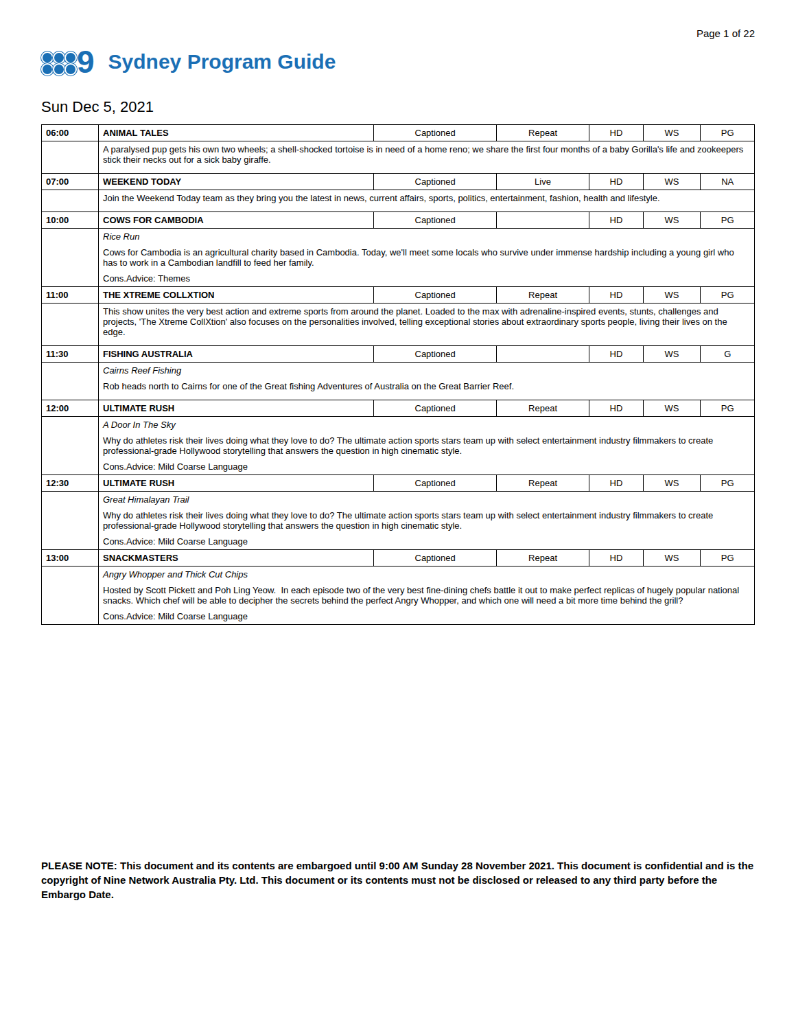Page 1 of 22
9
Sydney Program Guide
Sun Dec 5, 2021
| 06:00 | ANIMAL TALES | Captioned | Repeat | HD | WS | PG |
| | A paralysed pup gets his own two wheels; a shell-shocked tortoise is in need of a home reno; we share the first four months of a baby Gorilla's life and zookeepers stick their necks out for a sick baby giraffe. |
| 07:00 | WEEKEND TODAY | Captioned | Live | HD | WS | NA |
| | Join the Weekend Today team as they bring you the latest in news, current affairs, sports, politics, entertainment, fashion, health and lifestyle. |
| 10:00 | COWS FOR CAMBODIA | Captioned | | HD | WS | PG |
| | Rice Run Cows for Cambodia is an agricultural charity based in Cambodia. Today, we'll meet some locals who survive under immense hardship including a young girl who has to work in a Cambodian landfill to feed her family. Cons.Advice: Themes |
| 11:00 | THE XTREME COLLXTION | Captioned | Repeat | HD | WS | PG |
| | This show unites the very best action and extreme sports from around the planet. Loaded to the max with adrenaline-inspired events, stunts, challenges and projects, 'The Xtreme CollXtion' also focuses on the personalities involved, telling exceptional stories about extraordinary sports people, living their lives on the edge. |
| 11:30 | FISHING AUSTRALIA | Captioned | | HD | WS | G |
| | Cairns Reef Fishing Rob heads north to Cairns for one of the Great fishing Adventures of Australia on the Great Barrier Reef. |
| 12:00 | ULTIMATE RUSH | Captioned | Repeat | HD | WS | PG |
| | A Door In The Sky Why do athletes risk their lives doing what they love to do? The ultimate action sports stars team up with select entertainment industry filmmakers to create professional-grade Hollywood storytelling that answers the question in high cinematic style. Cons.Advice: Mild Coarse Language |
| 12:30 | ULTIMATE RUSH | Captioned | Repeat | HD | WS | PG |
| | Great Himalayan Trail Why do athletes risk their lives doing what they love to do? The ultimate action sports stars team up with select entertainment industry filmmakers to create professional-grade Hollywood storytelling that answers the question in high cinematic style. Cons.Advice: Mild Coarse Language |
| 13:00 | SNACKMASTERS | Captioned | Repeat | HD | WS | PG |
| | Angry Whopper and Thick Cut Chips Hosted by Scott Pickett and Poh Ling Yeow. In each episode two of the very best fine-dining chefs battle it out to make perfect replicas of hugely popular national snacks. Which chef will be able to decipher the secrets behind the perfect Angry Whopper, and which one will need a bit more time behind the grill? Cons.Advice: Mild Coarse Language |
PLEASE NOTE: This document and its contents are embargoed until 9:00 AM Sunday 28 November 2021. This document is confidential and is the copyright of Nine Network Australia Pty. Ltd. This document or its contents must not be disclosed or released to any third party before the Embargo Date.